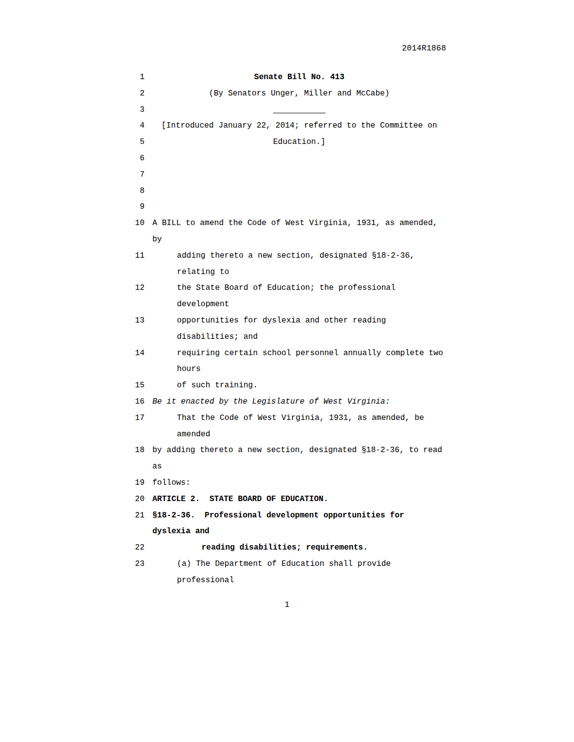2014R1868
Senate Bill No. 413
(By Senators Unger, Miller and McCabe)
[Introduced January 22, 2014; referred to the Committee on
Education.]
A BILL to amend the Code of West Virginia, 1931, as amended, by
adding thereto a new section, designated §18-2-36, relating to
the State Board of Education; the professional development
opportunities for dyslexia and other reading disabilities; and
requiring certain school personnel annually complete two hours
of such training.
Be it enacted by the Legislature of West Virginia:
That the Code of West Virginia, 1931, as amended, be amended
by adding thereto a new section, designated §18-2-36, to read as
follows:
ARTICLE 2. STATE BOARD OF EDUCATION.
§18-2-36. Professional development opportunities for dyslexia and
reading disabilities; requirements.
(a) The Department of Education shall provide professional
1